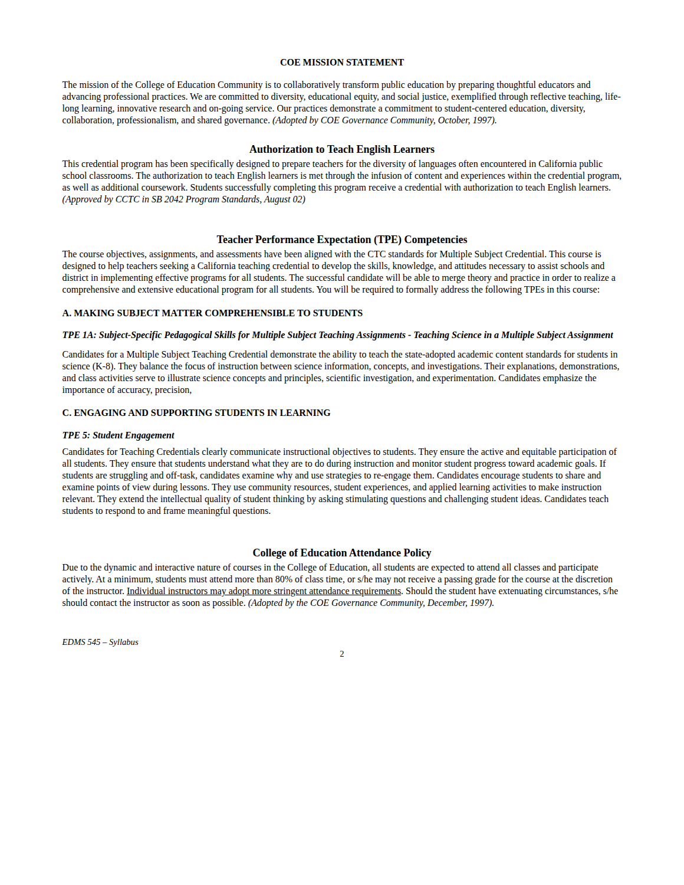COE MISSION STATEMENT
The mission of the College of Education Community is to collaboratively transform public education by preparing thoughtful educators and advancing professional practices. We are committed to diversity, educational equity, and social justice, exemplified through reflective teaching, life-long learning, innovative research and on-going service. Our practices demonstrate a commitment to student-centered education, diversity, collaboration, professionalism, and shared governance. (Adopted by COE Governance Community, October, 1997).
Authorization to Teach English Learners
This credential program has been specifically designed to prepare teachers for the diversity of languages often encountered in California public school classrooms. The authorization to teach English learners is met through the infusion of content and experiences within the credential program, as well as additional coursework. Students successfully completing this program receive a credential with authorization to teach English learners.
(Approved by CCTC in SB 2042 Program Standards, August 02)
Teacher Performance Expectation (TPE) Competencies
The course objectives, assignments, and assessments have been aligned with the CTC standards for Multiple Subject Credential. This course is designed to help teachers seeking a California teaching credential to develop the skills, knowledge, and attitudes necessary to assist schools and district in implementing effective programs for all students. The successful candidate will be able to merge theory and practice in order to realize a comprehensive and extensive educational program for all students. You will be required to formally address the following TPEs in this course:
A. MAKING SUBJECT MATTER COMPREHENSIBLE TO STUDENTS
TPE 1A: Subject-Specific Pedagogical Skills for Multiple Subject Teaching Assignments - Teaching Science in a Multiple Subject Assignment
Candidates for a Multiple Subject Teaching Credential demonstrate the ability to teach the state-adopted academic content standards for students in science (K-8). They balance the focus of instruction between science information, concepts, and investigations. Their explanations, demonstrations, and class activities serve to illustrate science concepts and principles, scientific investigation, and experimentation. Candidates emphasize the importance of accuracy, precision,
C. ENGAGING AND SUPPORTING STUDENTS IN LEARNING
TPE 5: Student Engagement
Candidates for Teaching Credentials clearly communicate instructional objectives to students. They ensure the active and equitable participation of all students. They ensure that students understand what they are to do during instruction and monitor student progress toward academic goals. If students are struggling and off-task, candidates examine why and use strategies to re-engage them. Candidates encourage students to share and examine points of view during lessons. They use community resources, student experiences, and applied learning activities to make instruction relevant. They extend the intellectual quality of student thinking by asking stimulating questions and challenging student ideas. Candidates teach students to respond to and frame meaningful questions.
College of Education Attendance Policy
Due to the dynamic and interactive nature of courses in the College of Education, all students are expected to attend all classes and participate actively. At a minimum, students must attend more than 80% of class time, or s/he may not receive a passing grade for the course at the discretion of the instructor. Individual instructors may adopt more stringent attendance requirements. Should the student have extenuating circumstances, s/he should contact the instructor as soon as possible. (Adopted by the COE Governance Community, December, 1997).
EDMS 545 – Syllabus
2